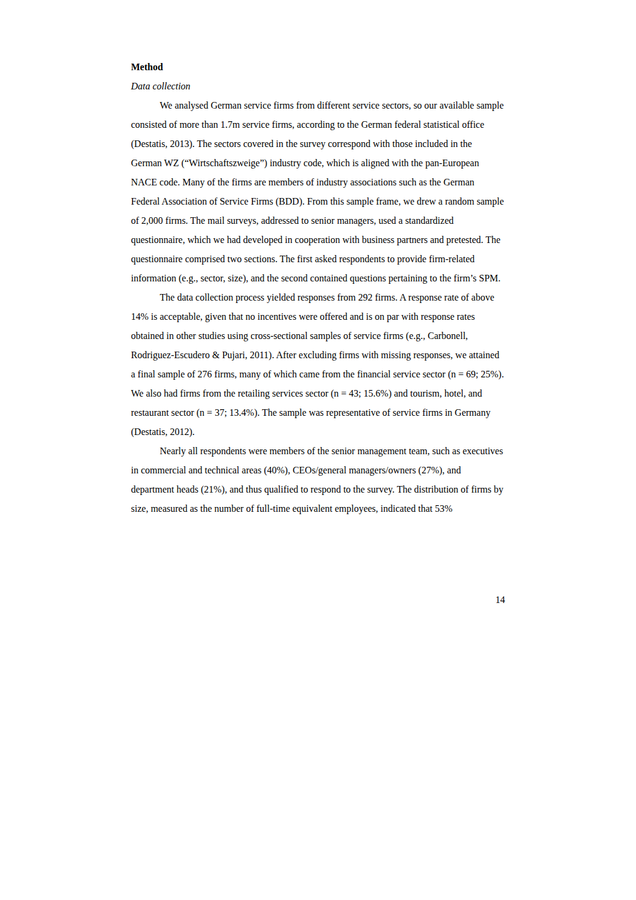Method
Data collection
We analysed German service firms from different service sectors, so our available sample consisted of more than 1.7m service firms, according to the German federal statistical office (Destatis, 2013). The sectors covered in the survey correspond with those included in the German WZ (“Wirtschaftszweige”) industry code, which is aligned with the pan-European NACE code. Many of the firms are members of industry associations such as the German Federal Association of Service Firms (BDD). From this sample frame, we drew a random sample of 2,000 firms. The mail surveys, addressed to senior managers, used a standardized questionnaire, which we had developed in cooperation with business partners and pretested. The questionnaire comprised two sections. The first asked respondents to provide firm-related information (e.g., sector, size), and the second contained questions pertaining to the firm’s SPM.
The data collection process yielded responses from 292 firms. A response rate of above 14% is acceptable, given that no incentives were offered and is on par with response rates obtained in other studies using cross-sectional samples of service firms (e.g., Carbonell, Rodriguez-Escudero & Pujari, 2011). After excluding firms with missing responses, we attained a final sample of 276 firms, many of which came from the financial service sector (n = 69; 25%). We also had firms from the retailing services sector (n = 43; 15.6%) and tourism, hotel, and restaurant sector (n = 37; 13.4%). The sample was representative of service firms in Germany (Destatis, 2012).
Nearly all respondents were members of the senior management team, such as executives in commercial and technical areas (40%), CEOs/general managers/owners (27%), and department heads (21%), and thus qualified to respond to the survey. The distribution of firms by size, measured as the number of full-time equivalent employees, indicated that 53%
14